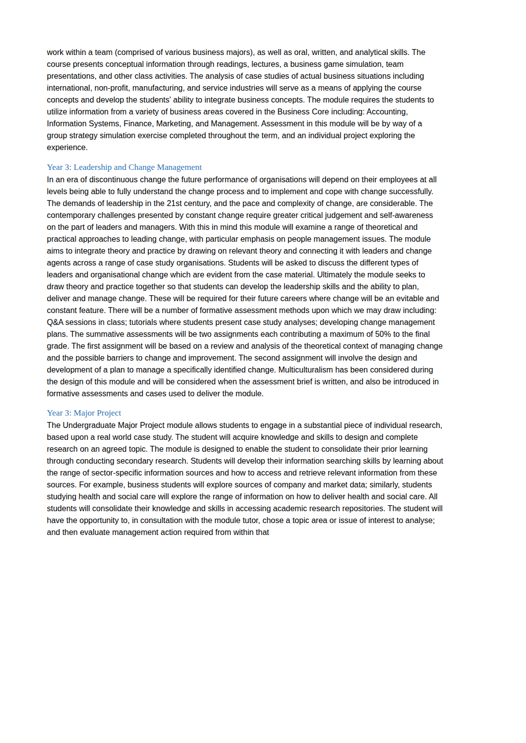work within a team (comprised of various business majors), as well as oral, written, and analytical skills. The course presents conceptual information through readings, lectures, a business game simulation, team presentations, and other class activities. The analysis of case studies of actual business situations including international, non-profit, manufacturing, and service industries will serve as a means of applying the course concepts and develop the students' ability to integrate business concepts. The module requires the students to utilize information from a variety of business areas covered in the Business Core including: Accounting, Information Systems, Finance, Marketing, and Management. Assessment in this module will be by way of a group strategy simulation exercise completed throughout the term, and an individual project exploring the experience.
Year 3: Leadership and Change Management
In an era of discontinuous change the future performance of organisations will depend on their employees at all levels being able to fully understand the change process and to implement and cope with change successfully. The demands of leadership in the 21st century, and the pace and complexity of change, are considerable. The contemporary challenges presented by constant change require greater critical judgement and self-awareness on the part of leaders and managers. With this in mind this module will examine a range of theoretical and practical approaches to leading change, with particular emphasis on people management issues. The module aims to integrate theory and practice by drawing on relevant theory and connecting it with leaders and change agents across a range of case study organisations. Students will be asked to discuss the different types of leaders and organisational change which are evident from the case material. Ultimately the module seeks to draw theory and practice together so that students can develop the leadership skills and the ability to plan, deliver and manage change. These will be required for their future careers where change will be an evitable and constant feature. There will be a number of formative assessment methods upon which we may draw including: Q&A sessions in class; tutorials where students present case study analyses; developing change management plans. The summative assessments will be two assignments each contributing a maximum of 50% to the final grade. The first assignment will be based on a review and analysis of the theoretical context of managing change and the possible barriers to change and improvement. The second assignment will involve the design and development of a plan to manage a specifically identified change. Multiculturalism has been considered during the design of this module and will be considered when the assessment brief is written, and also be introduced in formative assessments and cases used to deliver the module.
Year 3: Major Project
The Undergraduate Major Project module allows students to engage in a substantial piece of individual research, based upon a real world case study. The student will acquire knowledge and skills to design and complete research on an agreed topic. The module is designed to enable the student to consolidate their prior learning through conducting secondary research. Students will develop their information searching skills by learning about the range of sector-specific information sources and how to access and retrieve relevant information from these sources. For example, business students will explore sources of company and market data; similarly, students studying health and social care will explore the range of information on how to deliver health and social care. All students will consolidate their knowledge and skills in accessing academic research repositories. The student will have the opportunity to, in consultation with the module tutor, chose a topic area or issue of interest to analyse; and then evaluate management action required from within that